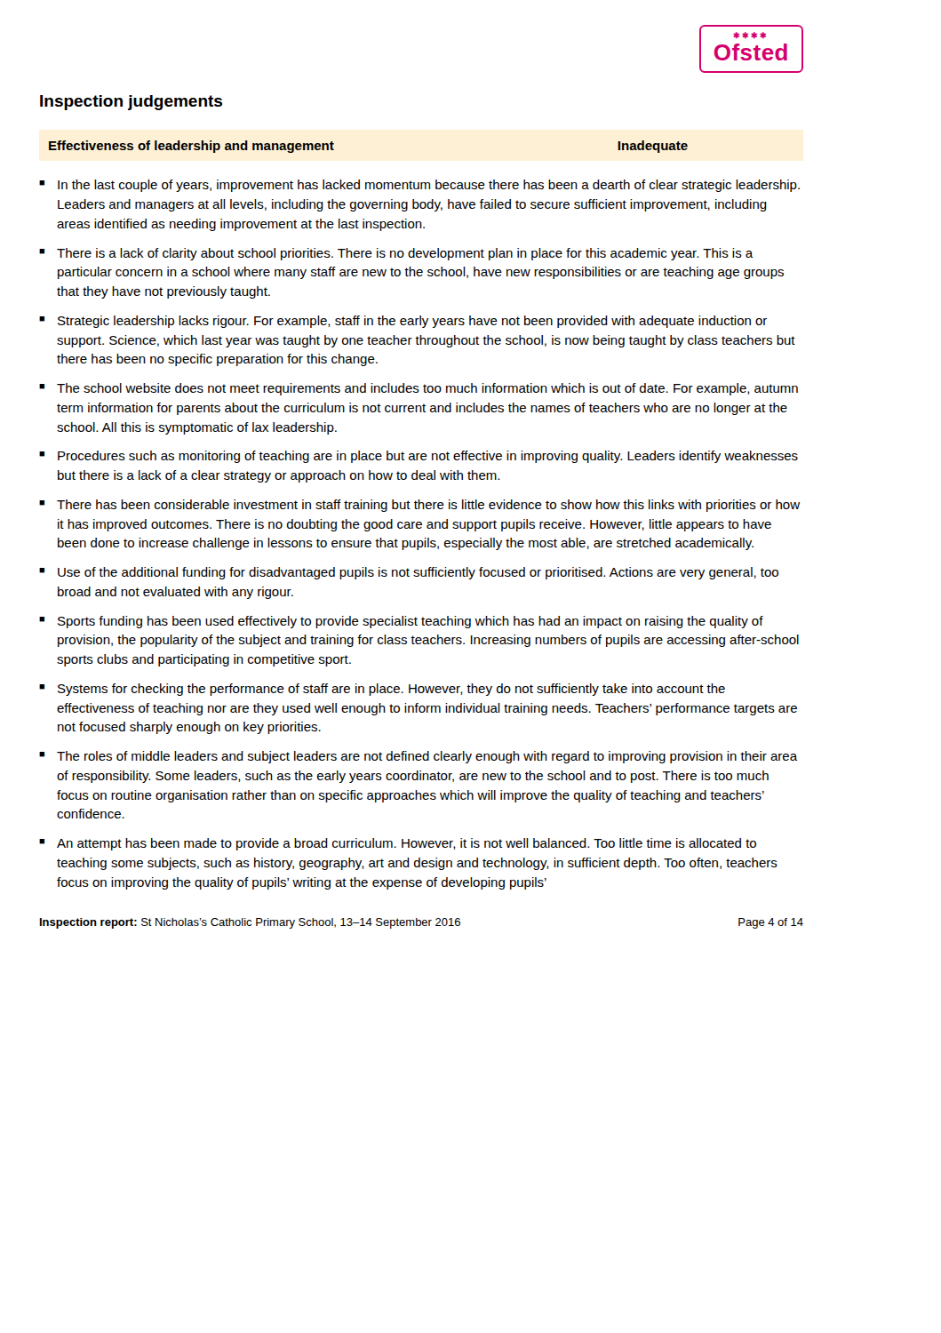✱✱✱✱ Ofsted
Inspection judgements
Effectiveness of leadership and management Inadequate
In the last couple of years, improvement has lacked momentum because there has been a dearth of clear strategic leadership. Leaders and managers at all levels, including the governing body, have failed to secure sufficient improvement, including areas identified as needing improvement at the last inspection.
There is a lack of clarity about school priorities. There is no development plan in place for this academic year. This is a particular concern in a school where many staff are new to the school, have new responsibilities or are teaching age groups that they have not previously taught.
Strategic leadership lacks rigour. For example, staff in the early years have not been provided with adequate induction or support. Science, which last year was taught by one teacher throughout the school, is now being taught by class teachers but there has been no specific preparation for this change.
The school website does not meet requirements and includes too much information which is out of date. For example, autumn term information for parents about the curriculum is not current and includes the names of teachers who are no longer at the school. All this is symptomatic of lax leadership.
Procedures such as monitoring of teaching are in place but are not effective in improving quality. Leaders identify weaknesses but there is a lack of a clear strategy or approach on how to deal with them.
There has been considerable investment in staff training but there is little evidence to show how this links with priorities or how it has improved outcomes. There is no doubting the good care and support pupils receive. However, little appears to have been done to increase challenge in lessons to ensure that pupils, especially the most able, are stretched academically.
Use of the additional funding for disadvantaged pupils is not sufficiently focused or prioritised. Actions are very general, too broad and not evaluated with any rigour.
Sports funding has been used effectively to provide specialist teaching which has had an impact on raising the quality of provision, the popularity of the subject and training for class teachers. Increasing numbers of pupils are accessing after-school sports clubs and participating in competitive sport.
Systems for checking the performance of staff are in place. However, they do not sufficiently take into account the effectiveness of teaching nor are they used well enough to inform individual training needs. Teachers’ performance targets are not focused sharply enough on key priorities.
The roles of middle leaders and subject leaders are not defined clearly enough with regard to improving provision in their area of responsibility. Some leaders, such as the early years coordinator, are new to the school and to post. There is too much focus on routine organisation rather than on specific approaches which will improve the quality of teaching and teachers’ confidence.
An attempt has been made to provide a broad curriculum. However, it is not well balanced. Too little time is allocated to teaching some subjects, such as history, geography, art and design and technology, in sufficient depth. Too often, teachers focus on improving the quality of pupils’ writing at the expense of developing pupils’
Inspection report: St Nicholas’s Catholic Primary School, 13–14 September 2016 Page 4 of 14